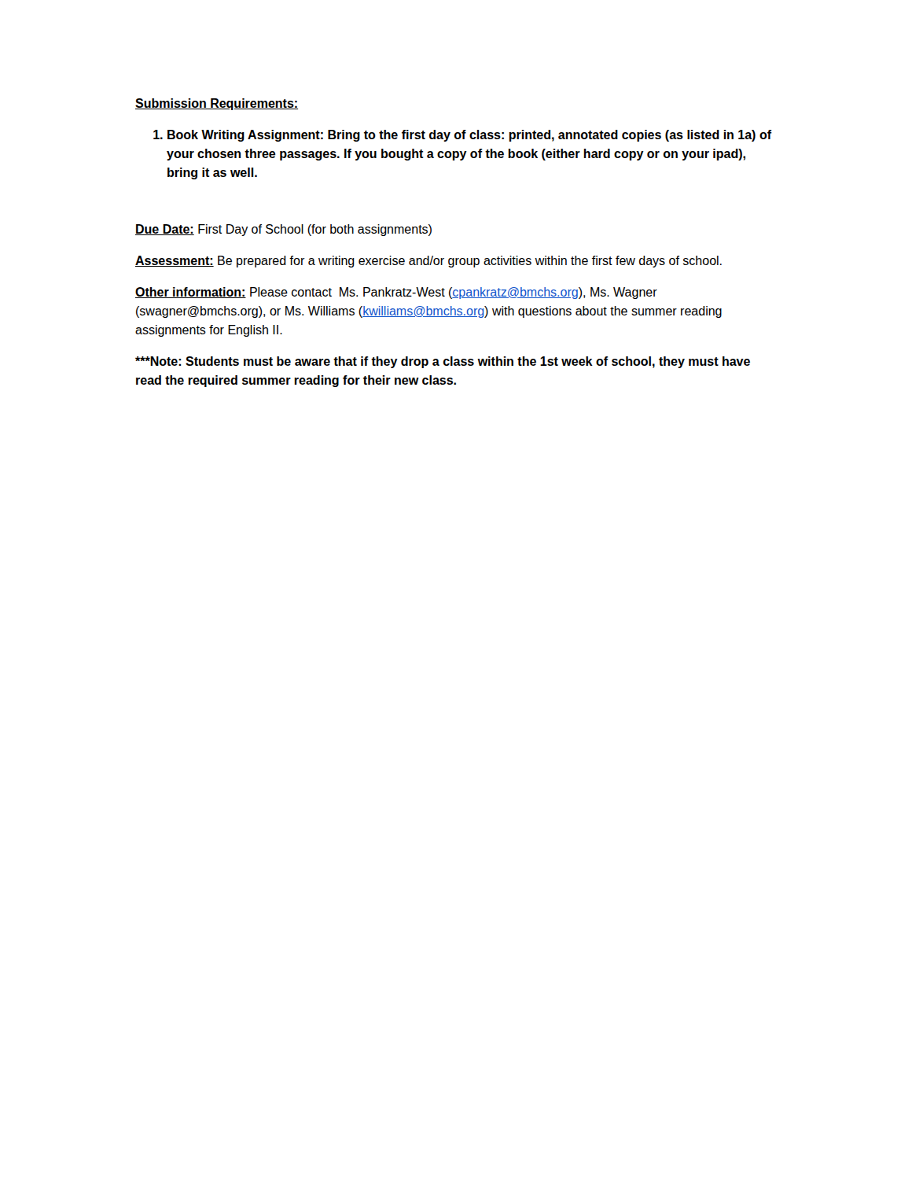Submission Requirements:
Book Writing Assignment: Bring to the first day of class: printed, annotated copies (as listed in 1a) of your chosen three passages. If you bought a copy of the book (either hard copy or on your ipad), bring it as well.
Due Date: First Day of School (for both assignments)
Assessment: Be prepared for a writing exercise and/or group activities within the first few days of school.
Other information: Please contact Ms. Pankratz-West (cpankratz@bmchs.org), Ms. Wagner (swagner@bmchs.org), or Ms. Williams (kwilliams@bmchs.org) with questions about the summer reading assignments for English II.
***Note: Students must be aware that if they drop a class within the 1st week of school, they must have read the required summer reading for their new class.